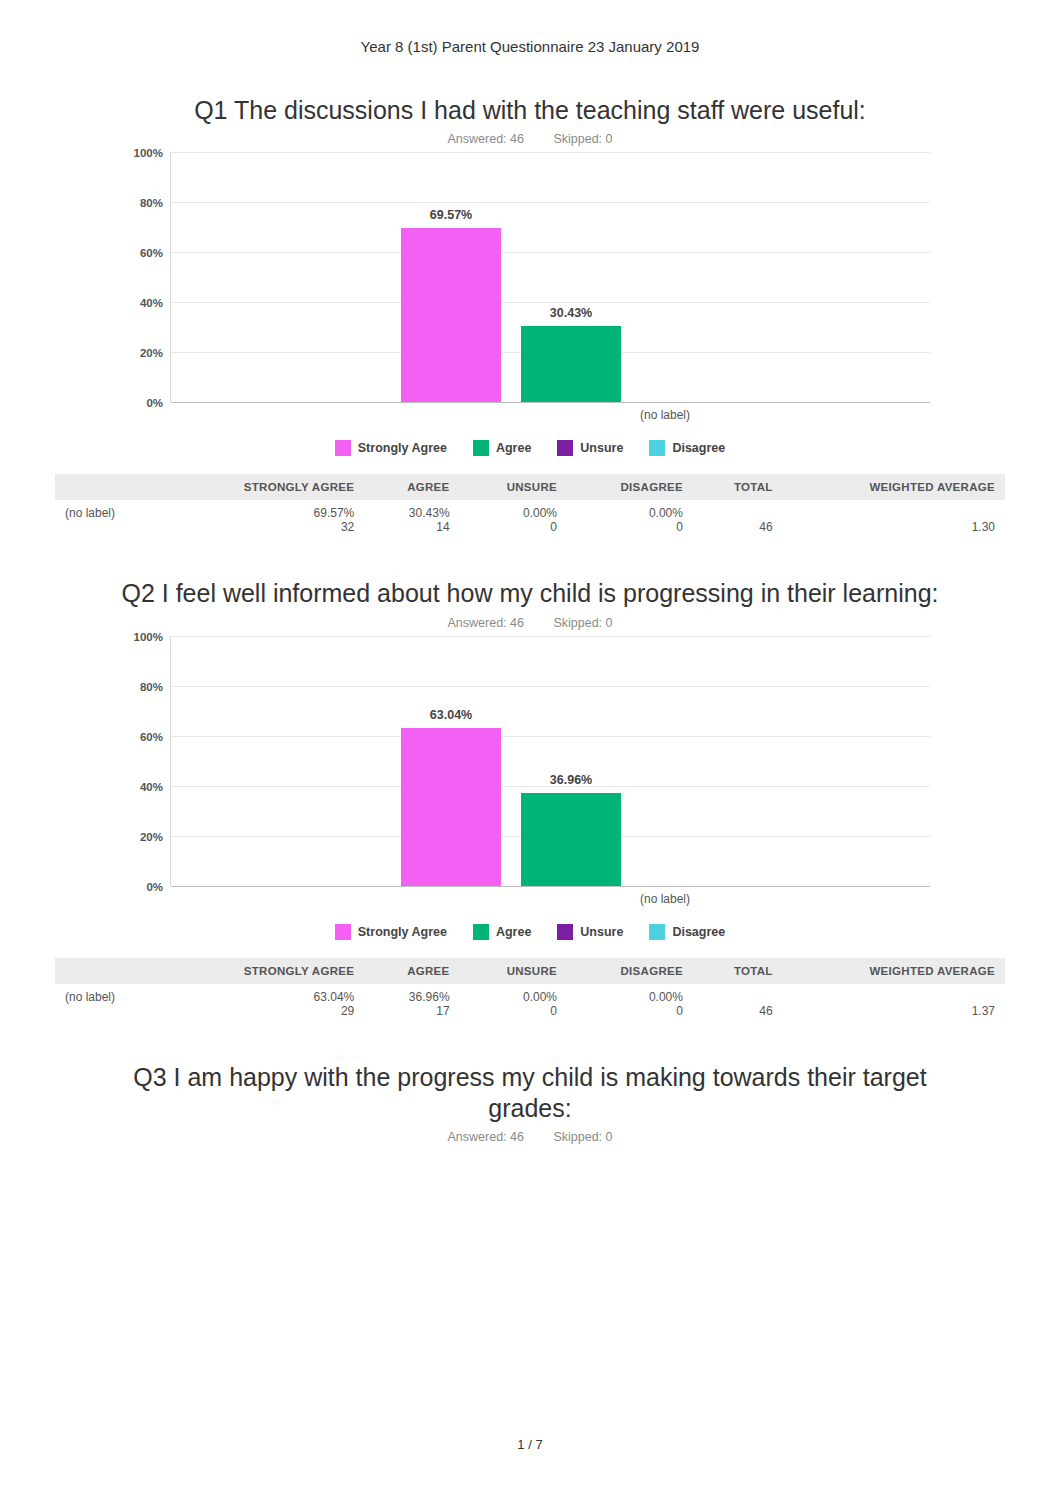Year 8 (1st) Parent Questionnaire 23 January 2019
Q1 The discussions I had with the teaching staff were useful:
Answered: 46 Skipped: 0
100%
80%
60%
40%
20%
0%
69.57%
30.43%
(no label)
Strongly Agree
Agree
Unsure
Disagree
| | STRONGLY AGREE | AGREE | UNSURE | DISAGREE | TOTAL | WEIGHTED AVERAGE |
| --- | --- | --- | --- | --- | --- | --- |
| (no label) | 69.57% 32 | 30.43% 14 | 0.00% 0 | 0.00% 0 | 46 | 1.30 |
Q2 I feel well informed about how my child is progressing in their learning:
Answered: 46 Skipped: 0
100%
80%
60%
40%
20%
0%
63.04%
36.96%
(no label)
Strongly Agree
Agree
Unsure
Disagree
| | STRONGLY AGREE | AGREE | UNSURE | DISAGREE | TOTAL | WEIGHTED AVERAGE |
| --- | --- | --- | --- | --- | --- | --- |
| (no label) | 63.04% 29 | 36.96% 17 | 0.00% 0 | 0.00% 0 | 46 | 1.37 |
Q3 I am happy with the progress my child is making towards their target grades:
Answered: 46 Skipped: 0
1 / 7